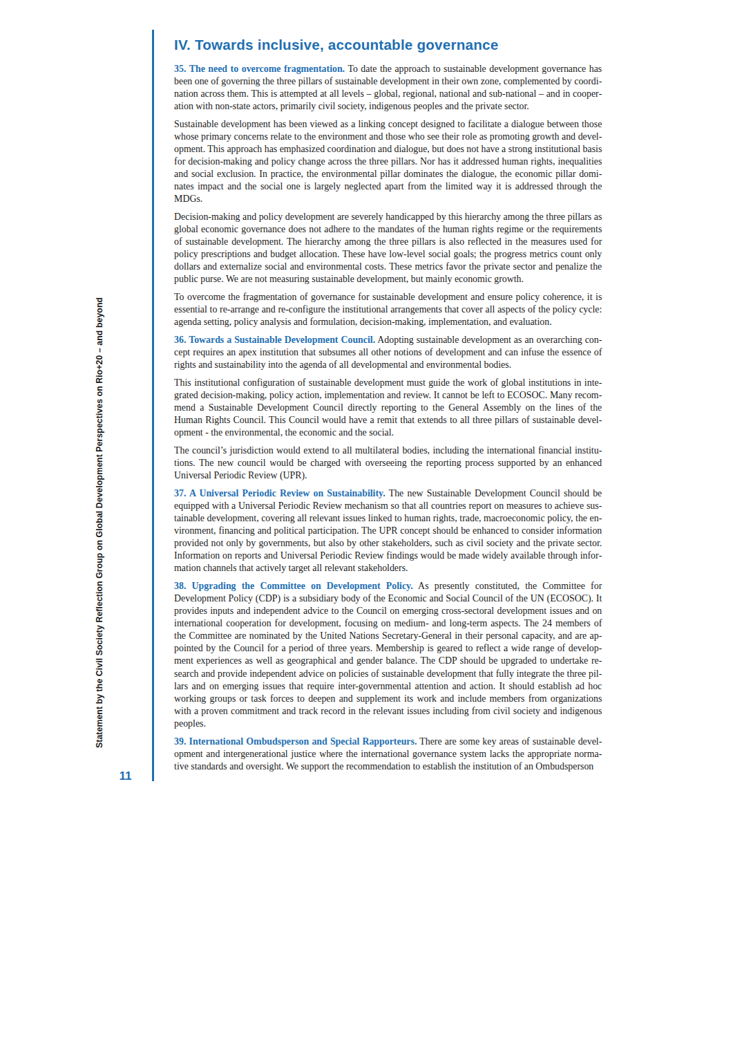Statement by the Civil Society Reflection Group on Global Development Perspectives on Rio+20 – and beyond
11
IV. Towards inclusive, accountable governance
35. The need to overcome fragmentation. To date the approach to sustainable development governance has been one of governing the three pillars of sustainable development in their own zone, complemented by coordination across them. This is attempted at all levels – global, regional, national and sub-national – and in cooperation with non-state actors, primarily civil society, indigenous peoples and the private sector.
Sustainable development has been viewed as a linking concept designed to facilitate a dialogue between those whose primary concerns relate to the environment and those who see their role as promoting growth and development. This approach has emphasized coordination and dialogue, but does not have a strong institutional basis for decision-making and policy change across the three pillars. Nor has it addressed human rights, inequalities and social exclusion. In practice, the environmental pillar dominates the dialogue, the economic pillar dominates impact and the social one is largely neglected apart from the limited way it is addressed through the MDGs.
Decision-making and policy development are severely handicapped by this hierarchy among the three pillars as global economic governance does not adhere to the mandates of the human rights regime or the requirements of sustainable development. The hierarchy among the three pillars is also reflected in the measures used for policy prescriptions and budget allocation. These have low-level social goals; the progress metrics count only dollars and externalize social and environmental costs. These metrics favor the private sector and penalize the public purse. We are not measuring sustainable development, but mainly economic growth.
To overcome the fragmentation of governance for sustainable development and ensure policy coherence, it is essential to re-arrange and re-configure the institutional arrangements that cover all aspects of the policy cycle: agenda setting, policy analysis and formulation, decision-making, implementation, and evaluation.
36. Towards a Sustainable Development Council. Adopting sustainable development as an overarching concept requires an apex institution that subsumes all other notions of development and can infuse the essence of rights and sustainability into the agenda of all developmental and environmental bodies.
This institutional configuration of sustainable development must guide the work of global institutions in integrated decision-making, policy action, implementation and review. It cannot be left to ECOSOC. Many recommend a Sustainable Development Council directly reporting to the General Assembly on the lines of the Human Rights Council. This Council would have a remit that extends to all three pillars of sustainable development - the environmental, the economic and the social.
The council’s jurisdiction would extend to all multilateral bodies, including the international financial institutions. The new council would be charged with overseeing the reporting process supported by an enhanced Universal Periodic Review (UPR).
37. A Universal Periodic Review on Sustainability. The new Sustainable Development Council should be equipped with a Universal Periodic Review mechanism so that all countries report on measures to achieve sustainable development, covering all relevant issues linked to human rights, trade, macroeconomic policy, the environment, financing and political participation. The UPR concept should be enhanced to consider information provided not only by governments, but also by other stakeholders, such as civil society and the private sector. Information on reports and Universal Periodic Review findings would be made widely available through information channels that actively target all relevant stakeholders.
38. Upgrading the Committee on Development Policy. As presently constituted, the Committee for Development Policy (CDP) is a subsidiary body of the Economic and Social Council of the UN (ECOSOC). It provides inputs and independent advice to the Council on emerging cross-sectoral development issues and on international cooperation for development, focusing on medium- and long-term aspects. The 24 members of the Committee are nominated by the United Nations Secretary-General in their personal capacity, and are appointed by the Council for a period of three years. Membership is geared to reflect a wide range of development experiences as well as geographical and gender balance. The CDP should be upgraded to undertake research and provide independent advice on policies of sustainable development that fully integrate the three pillars and on emerging issues that require inter-governmental attention and action. It should establish ad hoc working groups or task forces to deepen and supplement its work and include members from organizations with a proven commitment and track record in the relevant issues including from civil society and indigenous peoples.
39. International Ombudsperson and Special Rapporteurs. There are some key areas of sustainable development and intergenerational justice where the international governance system lacks the appropriate normative standards and oversight. We support the recommendation to establish the institution of an Ombudsperson